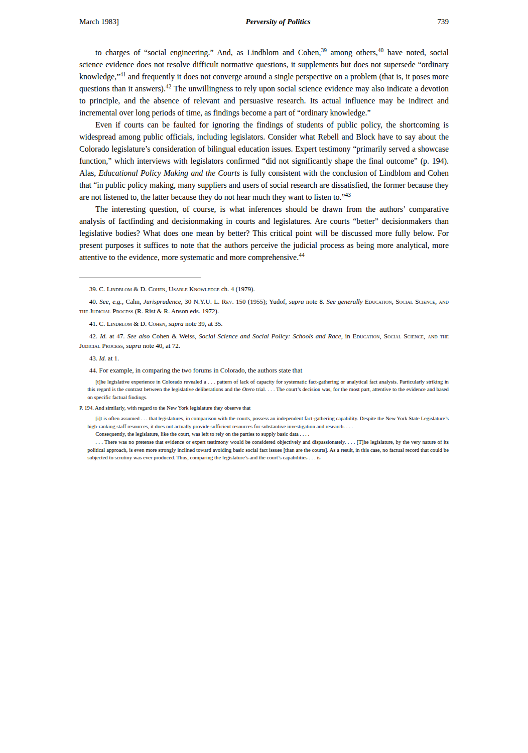March 1983] Perversity of Politics 739
to charges of “social engineering.” And, as Lindblom and Cohen,39 among others,40 have noted, social science evidence does not resolve difficult normative questions, it supplements but does not supersede “ordinary knowledge,”41 and frequently it does not converge around a single perspective on a problem (that is, it poses more questions than it answers).42 The unwillingness to rely upon social science evidence may also indicate a devotion to principle, and the absence of relevant and persuasive research. Its actual influence may be indirect and incremental over long periods of time, as findings become a part of “ordinary knowledge.”
Even if courts can be faulted for ignoring the findings of students of public policy, the shortcoming is widespread among public officials, including legislators. Consider what Rebell and Block have to say about the Colorado legislature’s consideration of bilingual education issues. Expert testimony “primarily served a showcase function,” which interviews with legislators confirmed “did not significantly shape the final outcome” (p. 194). Alas, Educational Policy Making and the Courts is fully consistent with the conclusion of Lindblom and Cohen that “in public policy making, many suppliers and users of social research are dissatisfied, the former because they are not listened to, the latter because they do not hear much they want to listen to.”43
The interesting question, of course, is what inferences should be drawn from the authors’ comparative analysis of factfinding and decisionmaking in courts and legislatures. Are courts “better” decisionmakers than legislative bodies? What does one mean by better? This critical point will be discussed more fully below. For present purposes it suffices to note that the authors perceive the judicial process as being more analytical, more attentive to the evidence, more systematic and more comprehensive.44
C. Lindblom & D. Cohen, Usable Knowledge ch. 4 (1979).
See, e.g., Cahn, Jurisprudence, 30 N.Y.U. L. Rev. 150 (1955); Yudof, supra note 8. See generally Education, Social Science, and the Judicial Process (R. Rist & R. Anson eds. 1972).
C. Lindblom & D. Cohen, supra note 39, at 35.
Id. at 47. See also Cohen & Weiss, Social Science and Social Policy: Schools and Race, in Education, Social Science, and the Judicial Process, supra note 40, at 72.
Id. at 1.
For example, in comparing the two forums in Colorado, the authors state that
[t]he legislative experience in Colorado revealed a . . . pattern of lack of capacity for systematic fact-gathering or analytical fact analysis. Particularly striking in this regard is the contrast between the legislative deliberations and the Otero trial. . . . The court’s decision was, for the most part, attentive to the evidence and based on specific factual findings.
P. 194. And similarly, with regard to the New York legislature they observe that
[i]t is often assumed . . . that legislatures, in comparison with the courts, possess an independent fact-gathering capability. Despite the New York State Legislature’s high-ranking staff resources, it does not actually provide sufficient resources for substantive investigation and research. . . .
Consequently, the legislature, like the court, was left to rely on the parties to supply basic data . . . .
. . . There was no pretense that evidence or expert testimony would be considered objectively and dispassionately. . . . [T]he legislature, by the very nature of its political approach, is even more strongly inclined toward avoiding basic social fact issues [than are the courts]. As a result, in this case, no factual record that could be subjected to scrutiny was ever produced. Thus, comparing the legislature’s and the court’s capabilities . . . is